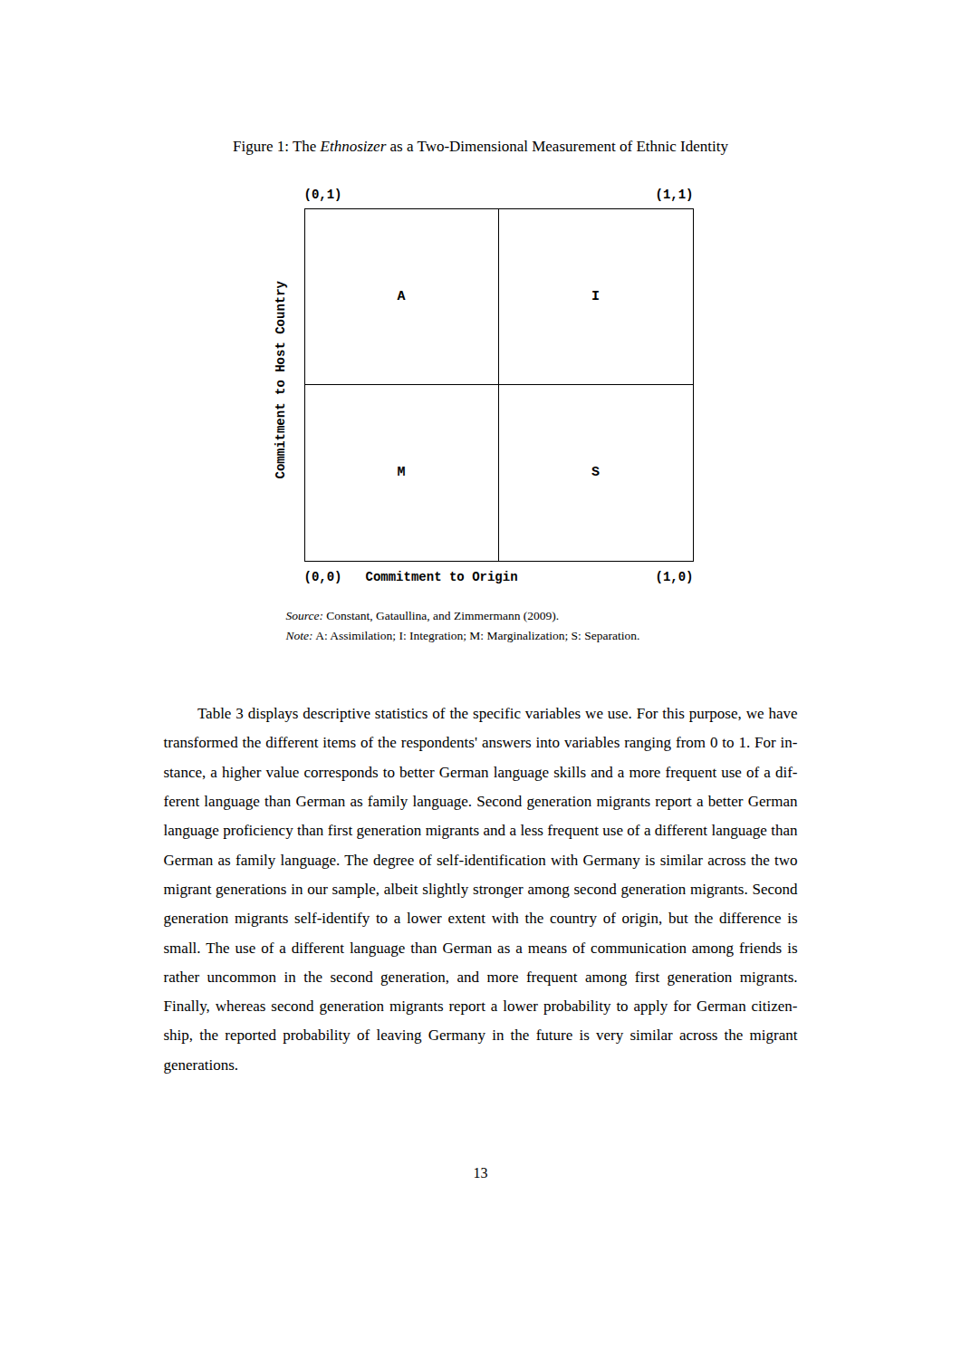Figure 1: The Ethnosizer as a Two-Dimensional Measurement of Ethnic Identity
Commitment to Host Country
(0,1) (1,1)
A
I
M
S
(0,0) Commitment to Origin (1,0)
Source: Constant, Gataullina, and Zimmermann (2009).
Note: A: Assimilation; I: Integration; M: Marginalization; S: Separation.
Table 3 displays descriptive statistics of the specific variables we use. For this purpose, we have transformed the different items of the respondents' answers into variables ranging from 0 to 1. For instance, a higher value corresponds to better German language skills and a more frequent use of a different language than German as family language. Second generation migrants report a better German language proficiency than first generation migrants and a less frequent use of a different language than German as family language. The degree of self-identification with Germany is similar across the two migrant generations in our sample, albeit slightly stronger among second generation migrants. Second generation migrants self-identify to a lower extent with the country of origin, but the difference is small. The use of a different language than German as a means of communication among friends is rather uncommon in the second generation, and more frequent among first generation migrants. Finally, whereas second generation migrants report a lower probability to apply for German citizenship, the reported probability of leaving Germany in the future is very similar across the migrant generations.
13